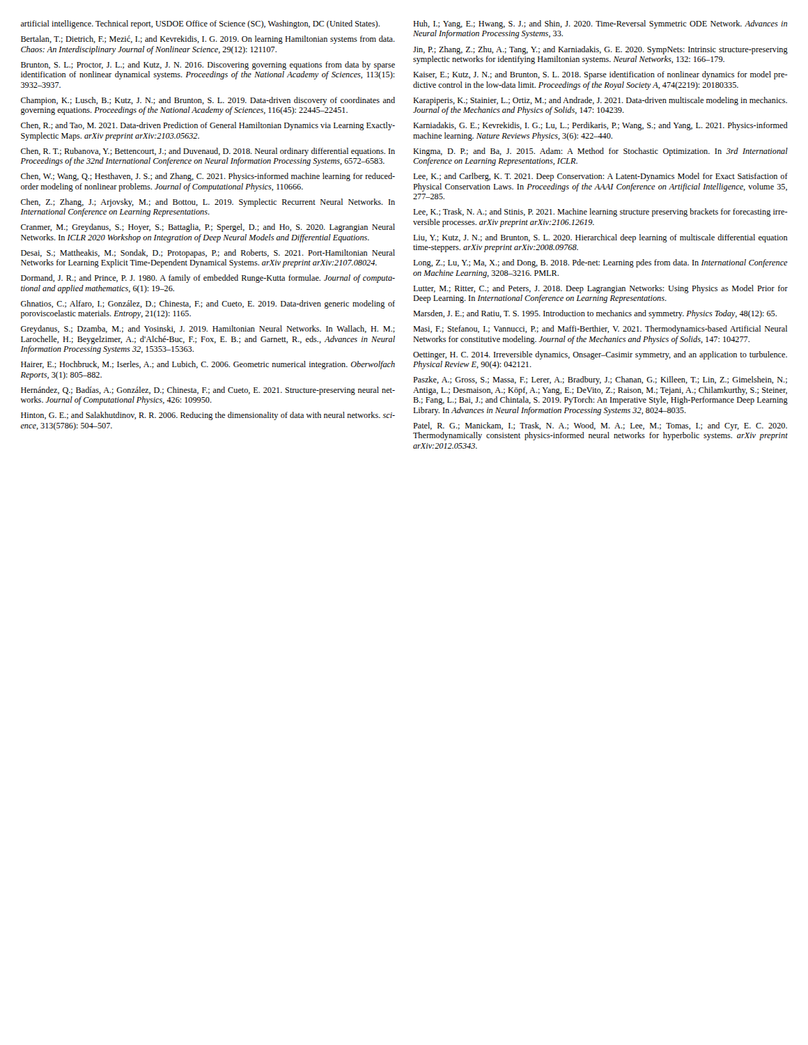artificial intelligence. Technical report, USDOE Office of Science (SC), Washington, DC (United States).
Bertalan, T.; Dietrich, F.; Mezić, I.; and Kevrekidis, I. G. 2019. On learning Hamiltonian systems from data. Chaos: An Interdisciplinary Journal of Nonlinear Science, 29(12): 121107.
Brunton, S. L.; Proctor, J. L.; and Kutz, J. N. 2016. Discovering governing equations from data by sparse identification of nonlinear dynamical systems. Proceedings of the National Academy of Sciences, 113(15): 3932–3937.
Champion, K.; Lusch, B.; Kutz, J. N.; and Brunton, S. L. 2019. Data-driven discovery of coordinates and governing equations. Proceedings of the National Academy of Sciences, 116(45): 22445–22451.
Chen, R.; and Tao, M. 2021. Data-driven Prediction of General Hamiltonian Dynamics via Learning Exactly-Symplectic Maps. arXiv preprint arXiv:2103.05632.
Chen, R. T.; Rubanova, Y.; Bettencourt, J.; and Duvenaud, D. 2018. Neural ordinary differential equations. In Proceedings of the 32nd International Conference on Neural Information Processing Systems, 6572–6583.
Chen, W.; Wang, Q.; Hesthaven, J. S.; and Zhang, C. 2021. Physics-informed machine learning for reduced-order modeling of nonlinear problems. Journal of Computational Physics, 110666.
Chen, Z.; Zhang, J.; Arjovsky, M.; and Bottou, L. 2019. Symplectic Recurrent Neural Networks. In International Conference on Learning Representations.
Cranmer, M.; Greydanus, S.; Hoyer, S.; Battaglia, P.; Spergel, D.; and Ho, S. 2020. Lagrangian Neural Networks. In ICLR 2020 Workshop on Integration of Deep Neural Models and Differential Equations.
Desai, S.; Mattheakis, M.; Sondak, D.; Protopapas, P.; and Roberts, S. 2021. Port-Hamiltonian Neural Networks for Learning Explicit Time-Dependent Dynamical Systems. arXiv preprint arXiv:2107.08024.
Dormand, J. R.; and Prince, P. J. 1980. A family of embedded Runge-Kutta formulae. Journal of computational and applied mathematics, 6(1): 19–26.
Ghnatios, C.; Alfaro, I.; González, D.; Chinesta, F.; and Cueto, E. 2019. Data-driven generic modeling of poroviscoelastic materials. Entropy, 21(12): 1165.
Greydanus, S.; Dzamba, M.; and Yosinski, J. 2019. Hamiltonian Neural Networks. In Wallach, H. M.; Larochelle, H.; Beygelzimer, A.; d'Alché-Buc, F.; Fox, E. B.; and Garnett, R., eds., Advances in Neural Information Processing Systems 32, 15353–15363.
Hairer, E.; Hochbruck, M.; Iserles, A.; and Lubich, C. 2006. Geometric numerical integration. Oberwolfach Reports, 3(1): 805–882.
Hernández, Q.; Badías, A.; González, D.; Chinesta, F.; and Cueto, E. 2021. Structure-preserving neural networks. Journal of Computational Physics, 426: 109950.
Hinton, G. E.; and Salakhutdinov, R. R. 2006. Reducing the dimensionality of data with neural networks. science, 313(5786): 504–507.
Huh, I.; Yang, E.; Hwang, S. J.; and Shin, J. 2020. Time-Reversal Symmetric ODE Network. Advances in Neural Information Processing Systems, 33.
Jin, P.; Zhang, Z.; Zhu, A.; Tang, Y.; and Karniadakis, G. E. 2020. SympNets: Intrinsic structure-preserving symplectic networks for identifying Hamiltonian systems. Neural Networks, 132: 166–179.
Kaiser, E.; Kutz, J. N.; and Brunton, S. L. 2018. Sparse identification of nonlinear dynamics for model predictive control in the low-data limit. Proceedings of the Royal Society A, 474(2219): 20180335.
Karapiperis, K.; Stainier, L.; Ortiz, M.; and Andrade, J. 2021. Data-driven multiscale modeling in mechanics. Journal of the Mechanics and Physics of Solids, 147: 104239.
Karniadakis, G. E.; Kevrekidis, I. G.; Lu, L.; Perdikaris, P.; Wang, S.; and Yang, L. 2021. Physics-informed machine learning. Nature Reviews Physics, 3(6): 422–440.
Kingma, D. P.; and Ba, J. 2015. Adam: A Method for Stochastic Optimization. In 3rd International Conference on Learning Representations, ICLR.
Lee, K.; and Carlberg, K. T. 2021. Deep Conservation: A Latent-Dynamics Model for Exact Satisfaction of Physical Conservation Laws. In Proceedings of the AAAI Conference on Artificial Intelligence, volume 35, 277–285.
Lee, K.; Trask, N. A.; and Stinis, P. 2021. Machine learning structure preserving brackets for forecasting irreversible processes. arXiv preprint arXiv:2106.12619.
Liu, Y.; Kutz, J. N.; and Brunton, S. L. 2020. Hierarchical deep learning of multiscale differential equation time-steppers. arXiv preprint arXiv:2008.09768.
Long, Z.; Lu, Y.; Ma, X.; and Dong, B. 2018. Pde-net: Learning pdes from data. In International Conference on Machine Learning, 3208–3216. PMLR.
Lutter, M.; Ritter, C.; and Peters, J. 2018. Deep Lagrangian Networks: Using Physics as Model Prior for Deep Learning. In International Conference on Learning Representations.
Marsden, J. E.; and Ratiu, T. S. 1995. Introduction to mechanics and symmetry. Physics Today, 48(12): 65.
Masi, F.; Stefanou, I.; Vannucci, P.; and Maffi-Berthier, V. 2021. Thermodynamics-based Artificial Neural Networks for constitutive modeling. Journal of the Mechanics and Physics of Solids, 147: 104277.
Oettinger, H. C. 2014. Irreversible dynamics, Onsager–Casimir symmetry, and an application to turbulence. Physical Review E, 90(4): 042121.
Paszke, A.; Gross, S.; Massa, F.; Lerer, A.; Bradbury, J.; Chanan, G.; Killeen, T.; Lin, Z.; Gimelshein, N.; Antiga, L.; Desmaison, A.; Köpf, A.; Yang, E.; DeVito, Z.; Raison, M.; Tejani, A.; Chilamkurthy, S.; Steiner, B.; Fang, L.; Bai, J.; and Chintala, S. 2019. PyTorch: An Imperative Style, High-Performance Deep Learning Library. In Advances in Neural Information Processing Systems 32, 8024–8035.
Patel, R. G.; Manickam, I.; Trask, N. A.; Wood, M. A.; Lee, M.; Tomas, I.; and Cyr, E. C. 2020. Thermodynamically consistent physics-informed neural networks for hyperbolic systems. arXiv preprint arXiv:2012.05343.